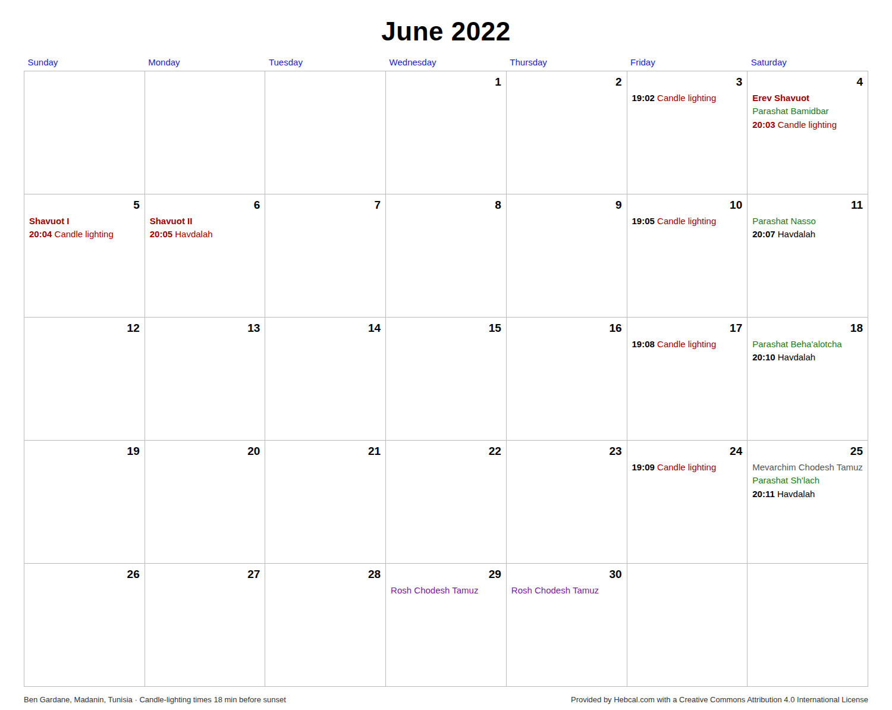June 2022
| Sunday | Monday | Tuesday | Wednesday | Thursday | Friday | Saturday |
| --- | --- | --- | --- | --- | --- | --- |
| | | | 1 | 2 | 3 19:02 Candle lighting | 4 Erev Shavuot Parashat Bamidbar 20:03 Candle lighting |
| 5 Shavuot I 20:04 Candle lighting | 6 Shavuot II 20:05 Havdalah | 7 | 8 | 9 | 10 19:05 Candle lighting | 11 Parashat Nasso 20:07 Havdalah |
| 12 | 13 | 14 | 15 | 16 | 17 19:08 Candle lighting | 18 Parashat Beha'alotcha 20:10 Havdalah |
| 19 | 20 | 21 | 22 | 23 | 24 19:09 Candle lighting | 25 Mevarchim Chodesh Tamuz Parashat Sh'lach 20:11 Havdalah |
| 26 | 27 | 28 | 29 Rosh Chodesh Tamuz | 30 Rosh Chodesh Tamuz | | |
Ben Gardane, Madanin, Tunisia · Candle-lighting times 18 min before sunset
Provided by Hebcal.com with a Creative Commons Attribution 4.0 International License